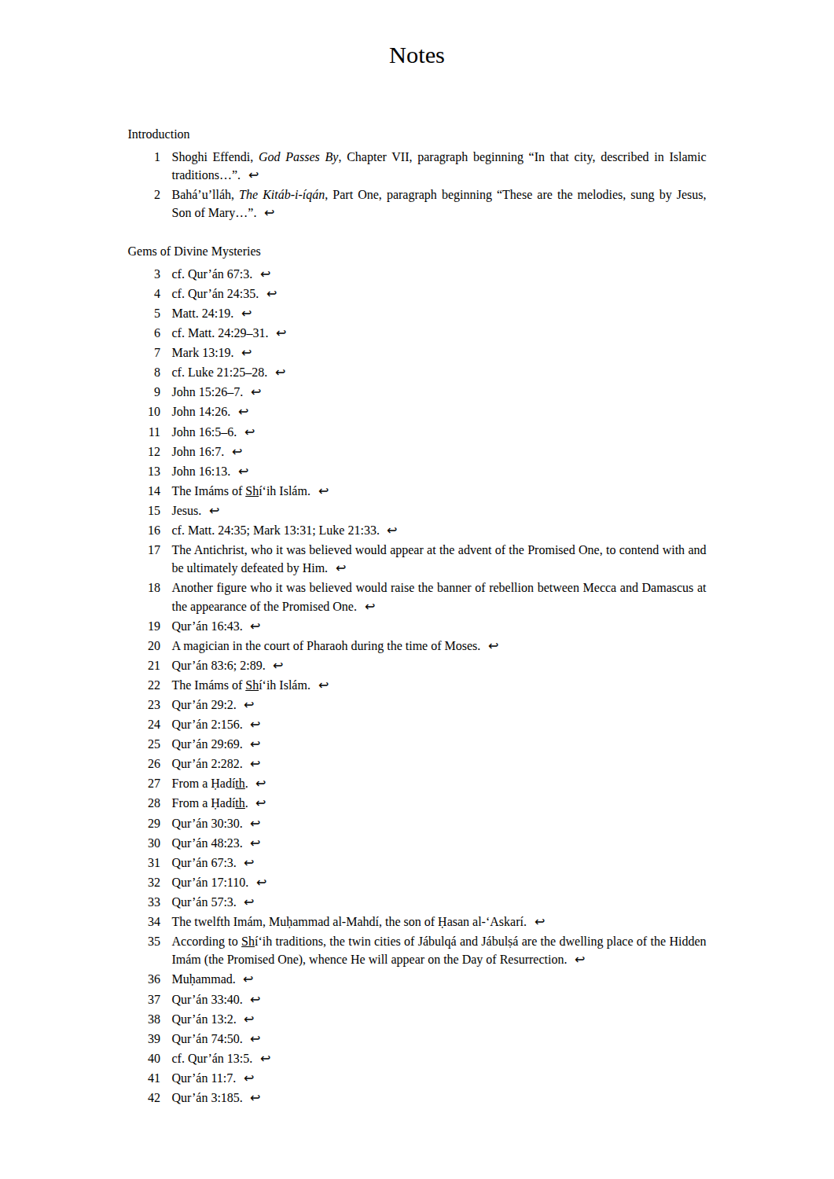Notes
Introduction
1 Shoghi Effendi, God Passes By, Chapter VII, paragraph beginning “In that city, described in Islamic traditions…”. ↩
2 Bahá’u’lláh, The Kitáb-i-íqán, Part One, paragraph beginning “These are the melodies, sung by Jesus, Son of Mary…”. ↩
Gems of Divine Mysteries
3 cf. Qur’án 67:3. ↩
4 cf. Qur’án 24:35. ↩
5 Matt. 24:19. ↩
6 cf. Matt. 24:29–31. ↩
7 Mark 13:19. ↩
8 cf. Luke 21:25–28. ↩
9 John 15:26–7. ↩
10 John 14:26. ↩
11 John 16:5–6. ↩
12 John 16:7. ↩
13 John 16:13. ↩
14 The Imáms of Shí‘ih Islám. ↩
15 Jesus. ↩
16 cf. Matt. 24:35; Mark 13:31; Luke 21:33. ↩
17 The Antichrist, who it was believed would appear at the advent of the Promised One, to contend with and be ultimately defeated by Him. ↩
18 Another figure who it was believed would raise the banner of rebellion between Mecca and Damascus at the appearance of the Promised One. ↩
19 Qur’án 16:43. ↩
20 A magician in the court of Pharaoh during the time of Moses. ↩
21 Qur’án 83:6; 2:89. ↩
22 The Imáms of Shí‘ih Islám. ↩
23 Qur’án 29:2. ↩
24 Qur’án 2:156. ↩
25 Qur’án 29:69. ↩
26 Qur’án 2:282. ↩
27 From a Ḥadíth. ↩
28 From a Ḥadíth. ↩
29 Qur’án 30:30. ↩
30 Qur’án 48:23. ↩
31 Qur’án 67:3. ↩
32 Qur’án 17:110. ↩
33 Qur’án 57:3. ↩
34 The twelfth Imám, Muḥammad al-Mahdí, the son of Ḥasan al-‘Askarí. ↩
35 According to Shí‘ih traditions, the twin cities of Jábulqá and Jábulṣá are the dwelling place of the Hidden Imám (the Promised One), whence He will appear on the Day of Resurrection. ↩
36 Muḥammad. ↩
37 Qur’án 33:40. ↩
38 Qur’án 13:2. ↩
39 Qur’án 74:50. ↩
40 cf. Qur’án 13:5. ↩
41 Qur’án 11:7. ↩
42 Qur’án 3:185. ↩